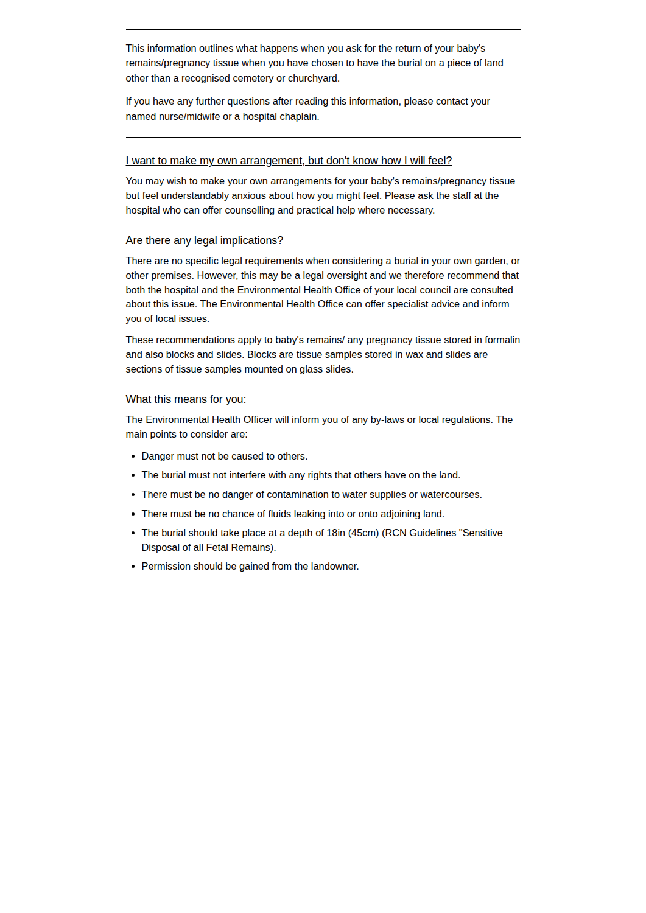This information outlines what happens when you ask for the return of your baby's remains/pregnancy tissue when you have chosen to have the burial on a piece of land other than a recognised cemetery or churchyard.
If you have any further questions after reading this information, please contact your named nurse/midwife or a hospital chaplain.
I want to make my own arrangement, but don't know how I will feel?
You may wish to make your own arrangements for your baby's remains/pregnancy tissue but feel understandably anxious about how you might feel. Please ask the staff at the hospital who can offer counselling and practical help where necessary.
Are there any legal implications?
There are no specific legal requirements when considering a burial in your own garden, or other premises. However, this may be a legal oversight and we therefore recommend that both the hospital and the Environmental Health Office of your local council are consulted about this issue. The Environmental Health Office can offer specialist advice and inform you of local issues.
These recommendations apply to baby's remains/ any pregnancy tissue stored in formalin and also blocks and slides. Blocks are tissue samples stored in wax and slides are sections of tissue samples mounted on glass slides.
What this means for you:
The Environmental Health Officer will inform you of any by-laws or local regulations. The main points to consider are:
Danger must not be caused to others.
The burial must not interfere with any rights that others have on the land.
There must be no danger of contamination to water supplies or watercourses.
There must be no chance of fluids leaking into or onto adjoining land.
The burial should take place at a depth of 18in (45cm) (RCN Guidelines "Sensitive Disposal of all Fetal Remains).
Permission should be gained from the landowner.